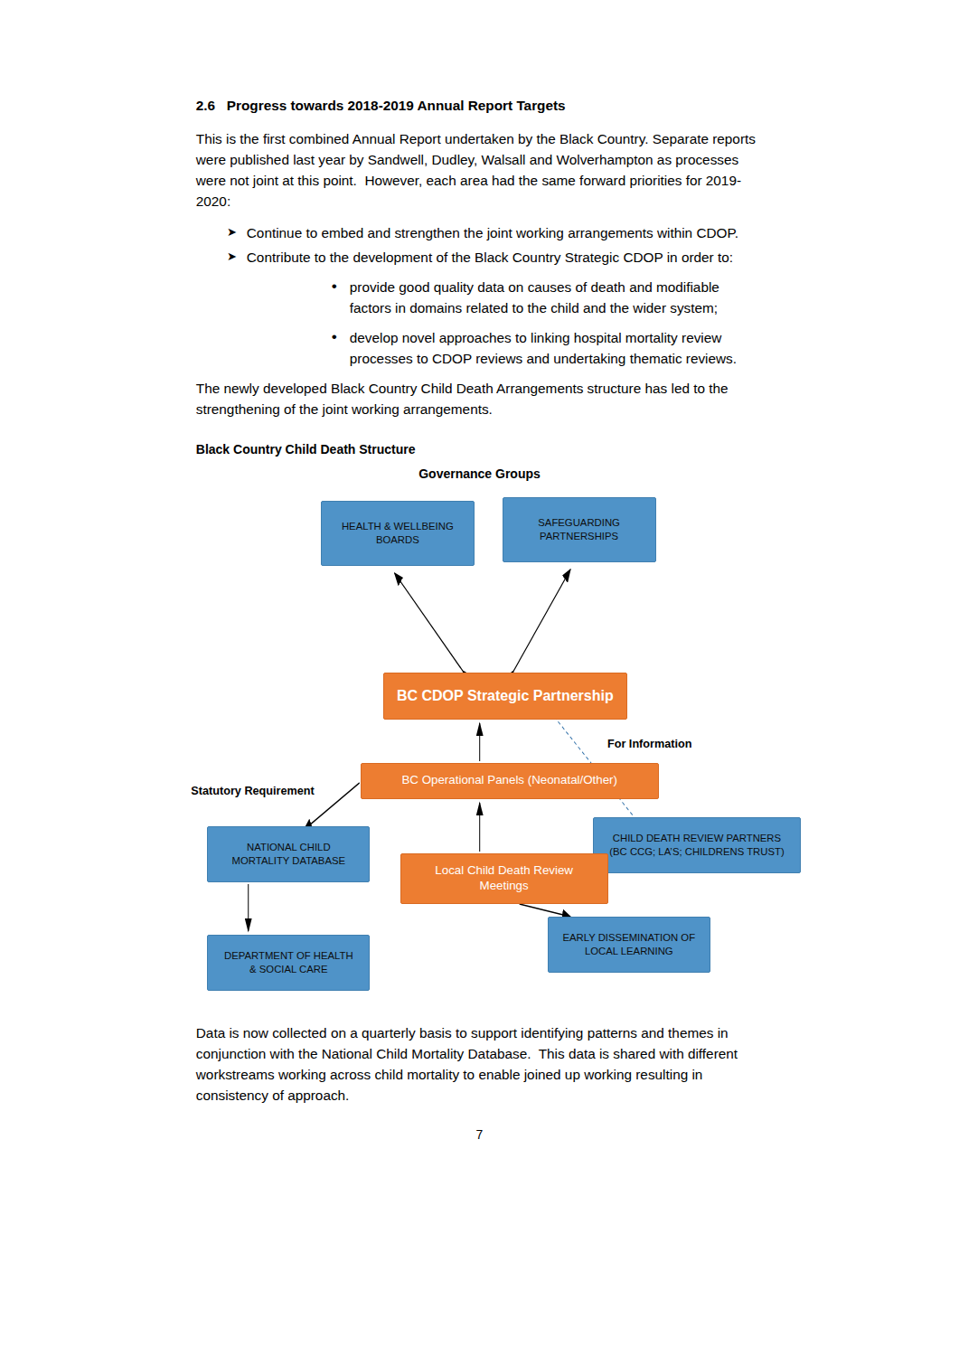2.6 Progress towards 2018-2019 Annual Report Targets
This is the first combined Annual Report undertaken by the Black Country. Separate reports were published last year by Sandwell, Dudley, Walsall and Wolverhampton as processes were not joint at this point. However, each area had the same forward priorities for 2019-2020:
Continue to embed and strengthen the joint working arrangements within CDOP.
Contribute to the development of the Black Country Strategic CDOP in order to:
provide good quality data on causes of death and modifiable factors in domains related to the child and the wider system;
develop novel approaches to linking hospital mortality review processes to CDOP reviews and undertaking thematic reviews.
The newly developed Black Country Child Death Arrangements structure has led to the strengthening of the joint working arrangements.
Black Country Child Death Structure
Governance Groups
HEALTH & WELLBEING
BOARDS
SAFEGUARDING
PARTNERSHIPS
BC CDOP Strategic Partnership
BC Operational Panels (Neonatal/Other)
Statutory Requirement
For Information
NATIONAL CHILD
MORTALITY DATABASE
CHILD DEATH REVIEW PARTNERS
(BC CCG; LA’S; CHILDRENS TRUST)
Local Child Death Review
Meetings
DEPARTMENT OF HEALTH
& SOCIAL CARE
EARLY DISSEMINATION OF
LOCAL LEARNING
Data is now collected on a quarterly basis to support identifying patterns and themes in conjunction with the National Child Mortality Database. This data is shared with different workstreams working across child mortality to enable joined up working resulting in consistency of approach.
7